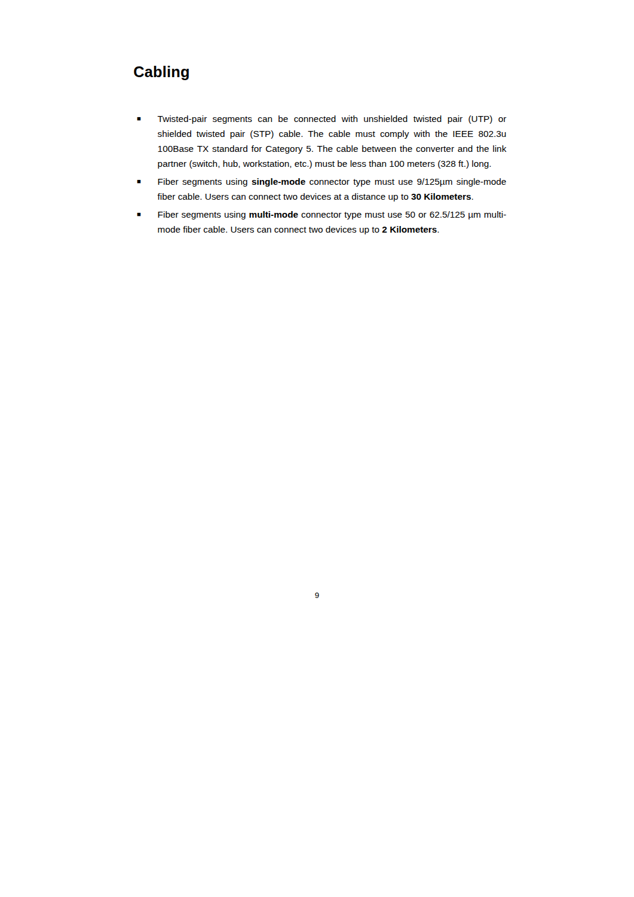Cabling
Twisted-pair segments can be connected with unshielded twisted pair (UTP) or shielded twisted pair (STP) cable. The cable must comply with the IEEE 802.3u 100Base TX standard for Category 5. The cable between the converter and the link partner (switch, hub, workstation, etc.) must be less than 100 meters (328 ft.) long.
Fiber segments using single-mode connector type must use 9/125µm single-mode fiber cable. Users can connect two devices at a distance up to 30 Kilometers.
Fiber segments using multi-mode connector type must use 50 or 62.5/125 µm multi-mode fiber cable. Users can connect two devices up to 2 Kilometers.
9